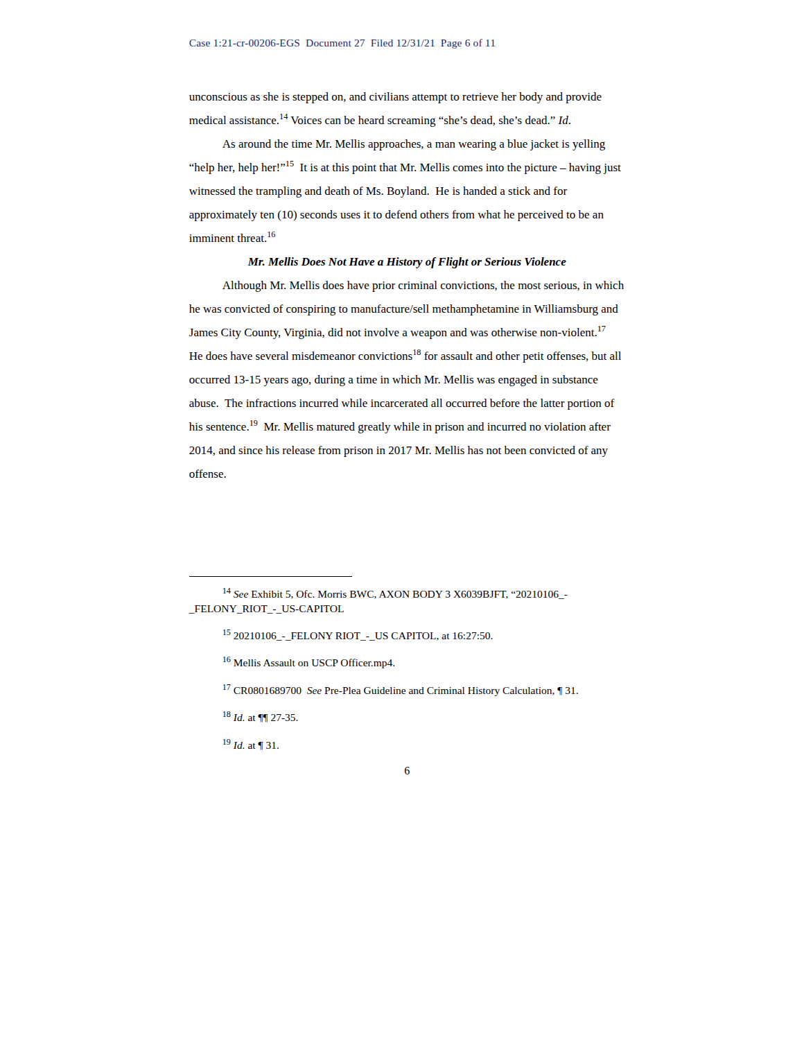Case 1:21-cr-00206-EGS Document 27 Filed 12/31/21 Page 6 of 11
unconscious as she is stepped on, and civilians attempt to retrieve her body and provide medical assistance.14 Voices can be heard screaming “she’s dead, she’s dead.” Id.
As around the time Mr. Mellis approaches, a man wearing a blue jacket is yelling “help her, help her!”15 It is at this point that Mr. Mellis comes into the picture – having just witnessed the trampling and death of Ms. Boyland. He is handed a stick and for approximately ten (10) seconds uses it to defend others from what he perceived to be an imminent threat.16
Mr. Mellis Does Not Have a History of Flight or Serious Violence
Although Mr. Mellis does have prior criminal convictions, the most serious, in which he was convicted of conspiring to manufacture/sell methamphetamine in Williamsburg and James City County, Virginia, did not involve a weapon and was otherwise non-violent.17 He does have several misdemeanor convictions18 for assault and other petit offenses, but all occurred 13-15 years ago, during a time in which Mr. Mellis was engaged in substance abuse. The infractions incurred while incarcerated all occurred before the latter portion of his sentence.19 Mr. Mellis matured greatly while in prison and incurred no violation after 2014, and since his release from prison in 2017 Mr. Mellis has not been convicted of any offense.
14 See Exhibit 5, Ofc. Morris BWC, AXON BODY 3 X6039BJFT, “20210106_-_FELONY_RIOT_-_US-CAPITOL
15 20210106_-_FELONY RIOT_-_US CAPITOL, at 16:27:50.
16 Mellis Assault on USCP Officer.mp4.
17 CR0801689700 See Pre-Plea Guideline and Criminal History Calculation, ¶ 31.
18 Id. at ¶¶ 27-35.
19 Id. at ¶ 31.
6